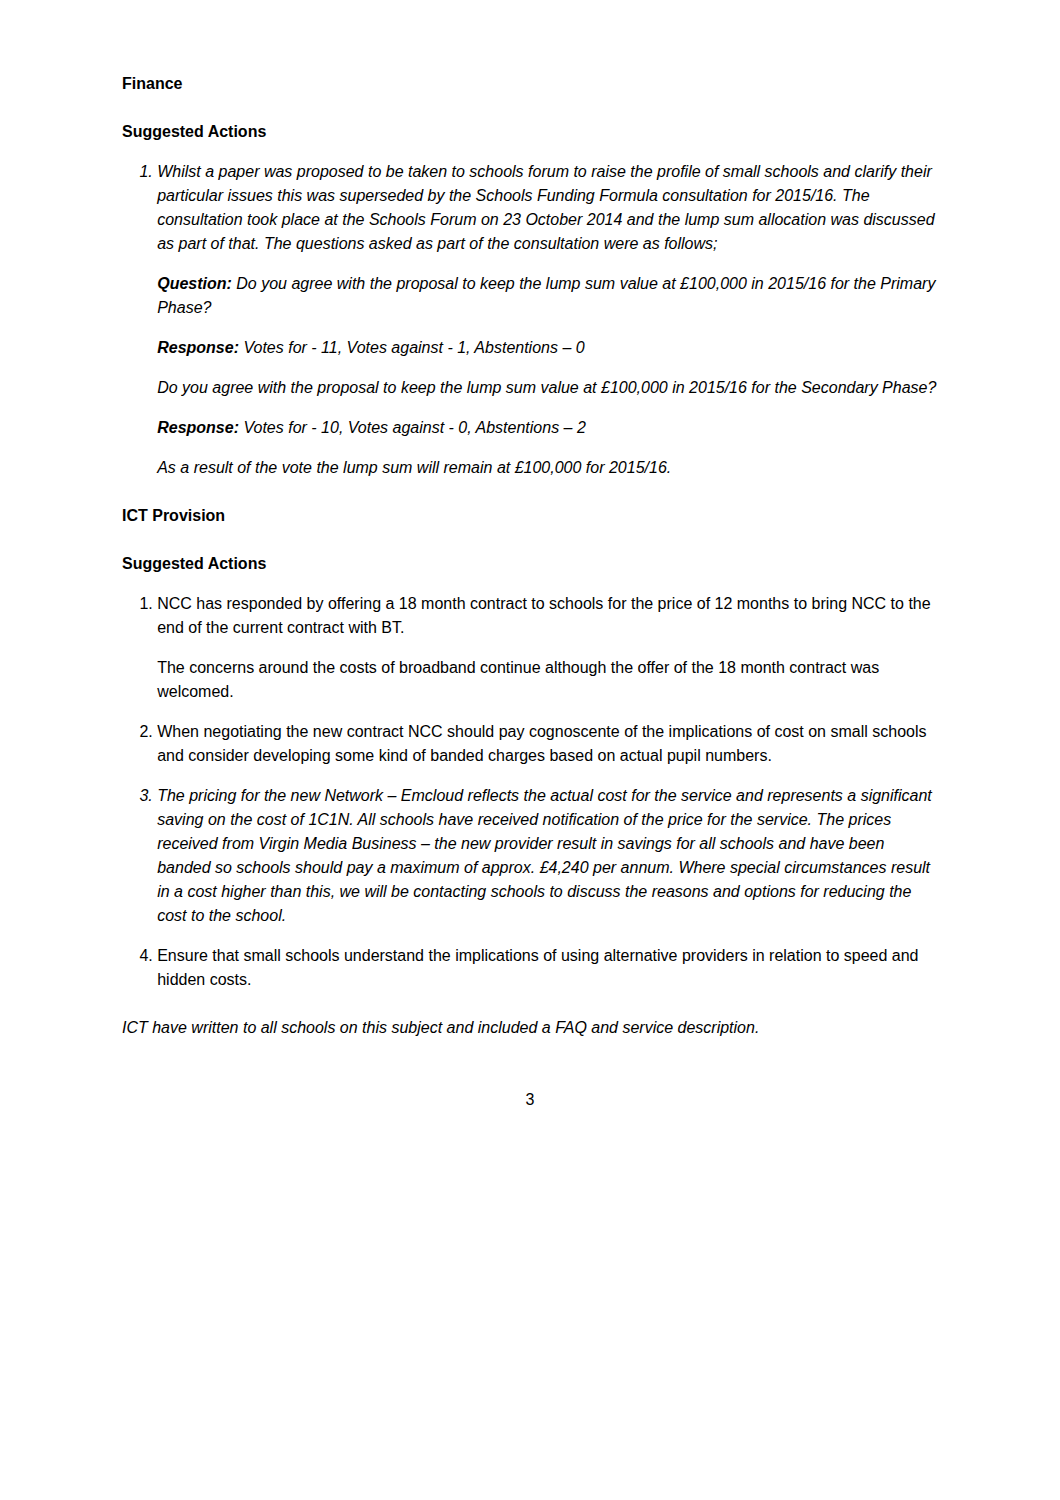Finance
Suggested Actions
Whilst a paper was proposed to be taken to schools forum to raise the profile of small schools and clarify their particular issues this was superseded by the Schools Funding Formula consultation for 2015/16. The consultation took place at the Schools Forum on 23 October 2014 and the lump sum allocation was discussed as part of that. The questions asked as part of the consultation were as follows;
Question: Do you agree with the proposal to keep the lump sum value at £100,000 in 2015/16 for the Primary Phase?
Response: Votes for - 11, Votes against - 1, Abstentions – 0
Do you agree with the proposal to keep the lump sum value at £100,000 in 2015/16 for the Secondary Phase?
Response: Votes for - 10, Votes against - 0, Abstentions – 2
As a result of the vote the lump sum will remain at £100,000 for 2015/16.
ICT Provision
Suggested Actions
NCC has responded by offering a 18 month contract to schools for the price of 12 months to bring NCC to the end of the current contract with BT.
The concerns around the costs of broadband continue although the offer of the 18 month contract was welcomed.
When negotiating the new contract NCC should pay cognoscente of the implications of cost on small schools and consider developing some kind of banded charges based on actual pupil numbers.
The pricing for the new Network – Emcloud reflects the actual cost for the service and represents a significant saving on the cost of 1C1N. All schools have received notification of the price for the service. The prices received from Virgin Media Business – the new provider result in savings for all schools and have been banded so schools should pay a maximum of approx. £4,240 per annum. Where special circumstances result in a cost higher than this, we will be contacting schools to discuss the reasons and options for reducing the cost to the school.
Ensure that small schools understand the implications of using alternative providers in relation to speed and hidden costs.
ICT have written to all schools on this subject and included a FAQ and service description.
3